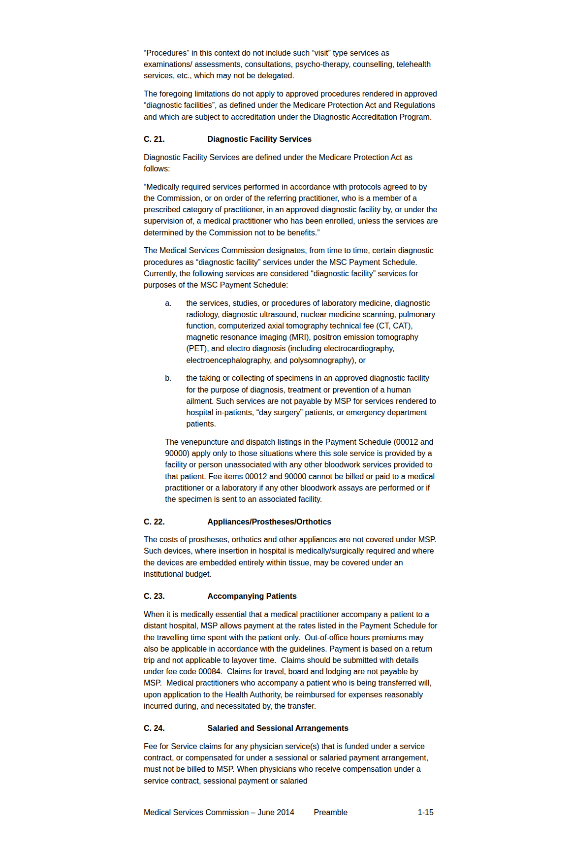“Procedures” in this context do not include such “visit” type services as examinations/ assessments, consultations, psycho-therapy, counselling, telehealth services, etc., which may not be delegated.
The foregoing limitations do not apply to approved procedures rendered in approved “diagnostic facilities”, as defined under the Medicare Protection Act and Regulations and which are subject to accreditation under the Diagnostic Accreditation Program.
C. 21. Diagnostic Facility Services
Diagnostic Facility Services are defined under the Medicare Protection Act as follows:
“Medically required services performed in accordance with protocols agreed to by the Commission, or on order of the referring practitioner, who is a member of a prescribed category of practitioner, in an approved diagnostic facility by, or under the supervision of, a medical practitioner who has been enrolled, unless the services are determined by the Commission not to be benefits.”
The Medical Services Commission designates, from time to time, certain diagnostic procedures as “diagnostic facility” services under the MSC Payment Schedule. Currently, the following services are considered “diagnostic facility” services for purposes of the MSC Payment Schedule:
a. the services, studies, or procedures of laboratory medicine, diagnostic radiology, diagnostic ultrasound, nuclear medicine scanning, pulmonary function, computerized axial tomography technical fee (CT, CAT), magnetic resonance imaging (MRI), positron emission tomography (PET), and electro diagnosis (including electrocardiography, electroencephalography, and polysomnography), or
b. the taking or collecting of specimens in an approved diagnostic facility for the purpose of diagnosis, treatment or prevention of a human ailment. Such services are not payable by MSP for services rendered to hospital in-patients, “day surgery” patients, or emergency department patients.
The venepuncture and dispatch listings in the Payment Schedule (00012 and 90000) apply only to those situations where this sole service is provided by a facility or person unassociated with any other bloodwork services provided to that patient. Fee items 00012 and 90000 cannot be billed or paid to a medical practitioner or a laboratory if any other bloodwork assays are performed or if the specimen is sent to an associated facility.
C. 22. Appliances/Prostheses/Orthotics
The costs of prostheses, orthotics and other appliances are not covered under MSP. Such devices, where insertion in hospital is medically/surgically required and where the devices are embedded entirely within tissue, may be covered under an institutional budget.
C. 23. Accompanying Patients
When it is medically essential that a medical practitioner accompany a patient to a distant hospital, MSP allows payment at the rates listed in the Payment Schedule for the travelling time spent with the patient only. Out-of-office hours premiums may also be applicable in accordance with the guidelines. Payment is based on a return trip and not applicable to layover time. Claims should be submitted with details under fee code 00084. Claims for travel, board and lodging are not payable by MSP. Medical practitioners who accompany a patient who is being transferred will, upon application to the Health Authority, be reimbursed for expenses reasonably incurred during, and necessitated by, the transfer.
C. 24. Salaried and Sessional Arrangements
Fee for Service claims for any physician service(s) that is funded under a service contract, or compensated for under a sessional or salaried payment arrangement, must not be billed to MSP. When physicians who receive compensation under a service contract, sessional payment or salaried
Medical Services Commission – June 2014
Preamble
1-15